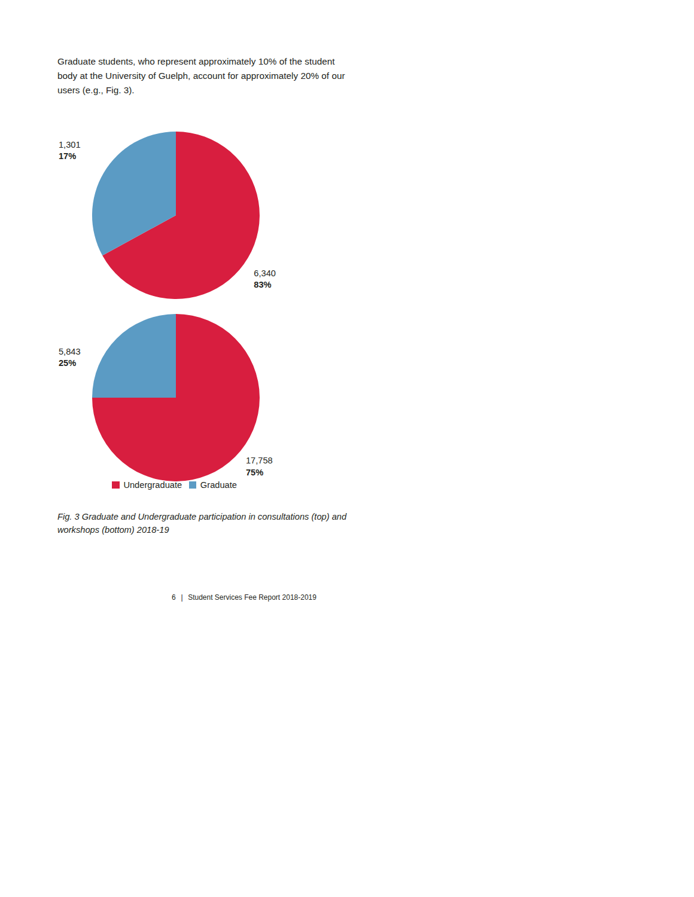Graduate students, who represent approximately 10% of the student body at the University of Guelph, account for approximately 20% of our users (e.g., Fig. 3).
1,30117%
6,34083%
5,84325%
17,75875%
Undergraduate
Graduate
Fig. 3 Graduate and Undergraduate participation in consultations (top) and workshops (bottom) 2018-19
6|Student Services Fee Report 2018-2019